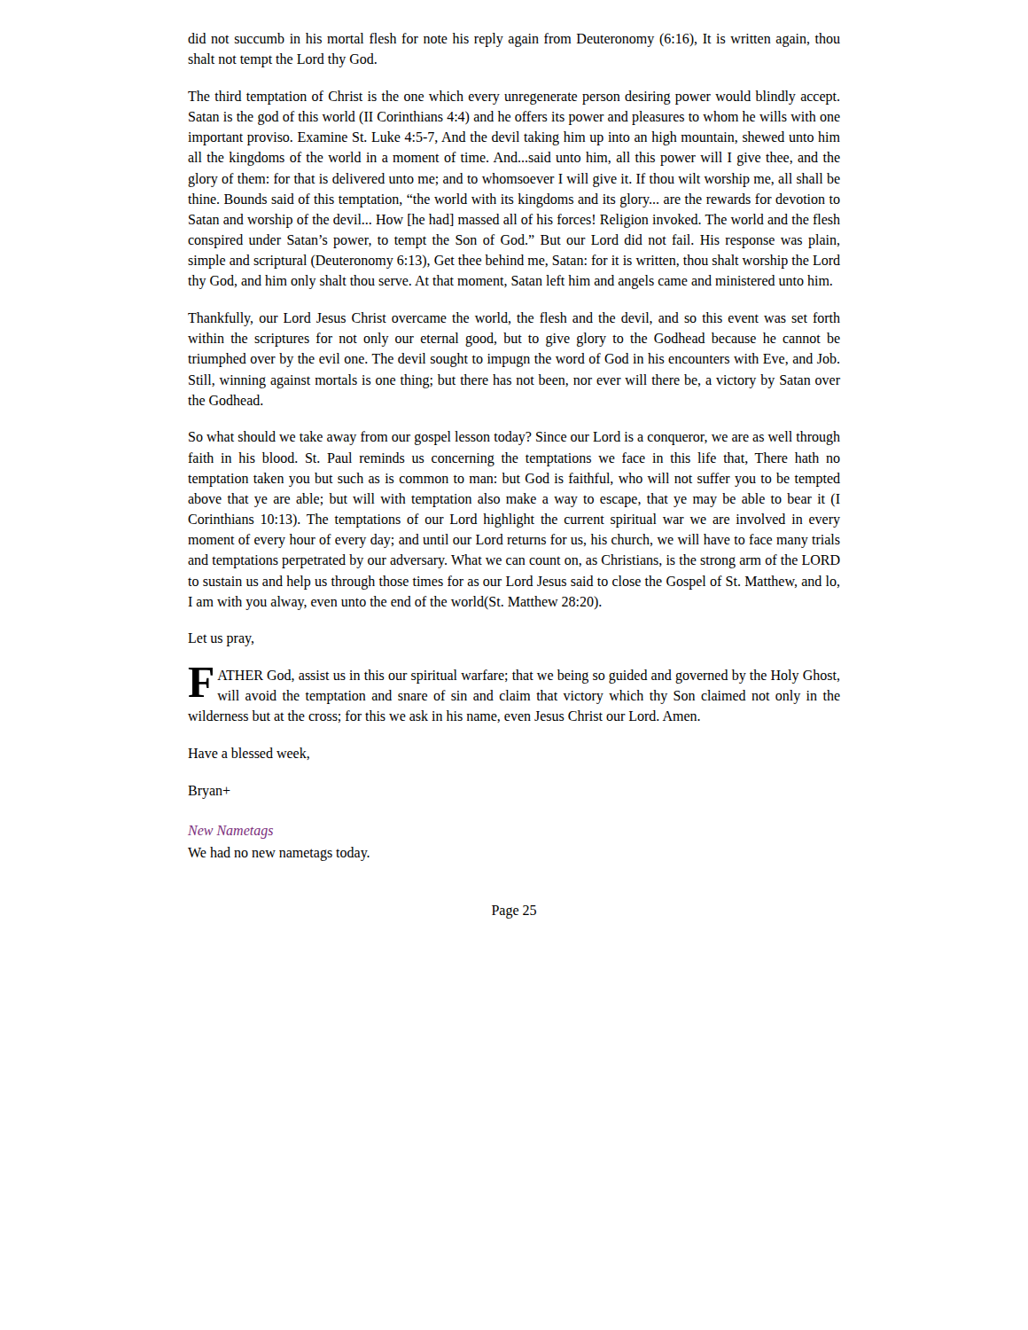did not succumb in his mortal flesh for note his reply again from Deuteronomy (6:16), It is written again, thou shalt not tempt the Lord thy God.
The third temptation of Christ is the one which every unregenerate person desiring power would blindly accept. Satan is the god of this world (II Corinthians 4:4) and he offers its power and pleasures to whom he wills with one important proviso. Examine St. Luke 4:5-7, And the devil taking him up into an high mountain, shewed unto him all the kingdoms of the world in a moment of time. And...said unto him, all this power will I give thee, and the glory of them: for that is delivered unto me; and to whomsoever I will give it. If thou wilt worship me, all shall be thine. Bounds said of this temptation, “the world with its kingdoms and its glory... are the rewards for devotion to Satan and worship of the devil... How [he had] massed all of his forces! Religion invoked. The world and the flesh conspired under Satan’s power, to tempt the Son of God.” But our Lord did not fail. His response was plain, simple and scriptural (Deuteronomy 6:13), Get thee behind me, Satan: for it is written, thou shalt worship the Lord thy God, and him only shalt thou serve. At that moment, Satan left him and angels came and ministered unto him.
Thankfully, our Lord Jesus Christ overcame the world, the flesh and the devil, and so this event was set forth within the scriptures for not only our eternal good, but to give glory to the Godhead because he cannot be triumphed over by the evil one. The devil sought to impugn the word of God in his encounters with Eve, and Job. Still, winning against mortals is one thing; but there has not been, nor ever will there be, a victory by Satan over the Godhead.
So what should we take away from our gospel lesson today? Since our Lord is a conqueror, we are as well through faith in his blood. St. Paul reminds us concerning the temptations we face in this life that, There hath no temptation taken you but such as is common to man: but God is faithful, who will not suffer you to be tempted above that ye are able; but will with temptation also make a way to escape, that ye may be able to bear it (I Corinthians 10:13). The temptations of our Lord highlight the current spiritual war we are involved in every moment of every hour of every day; and until our Lord returns for us, his church, we will have to face many trials and temptations perpetrated by our adversary. What we can count on, as Christians, is the strong arm of the LORD to sustain us and help us through those times for as our Lord Jesus said to close the Gospel of St. Matthew, and lo, I am with you alway, even unto the end of the world(St. Matthew 28:20).
Let us pray,
FATHER God, assist us in this our spiritual warfare; that we being so guided and governed by the Holy Ghost, will avoid the temptation and snare of sin and claim that victory which thy Son claimed not only in the wilderness but at the cross; for this we ask in his name, even Jesus Christ our Lord. Amen.
Have a blessed week,
Bryan+
New Nametags
We had no new nametags today.
Page 25